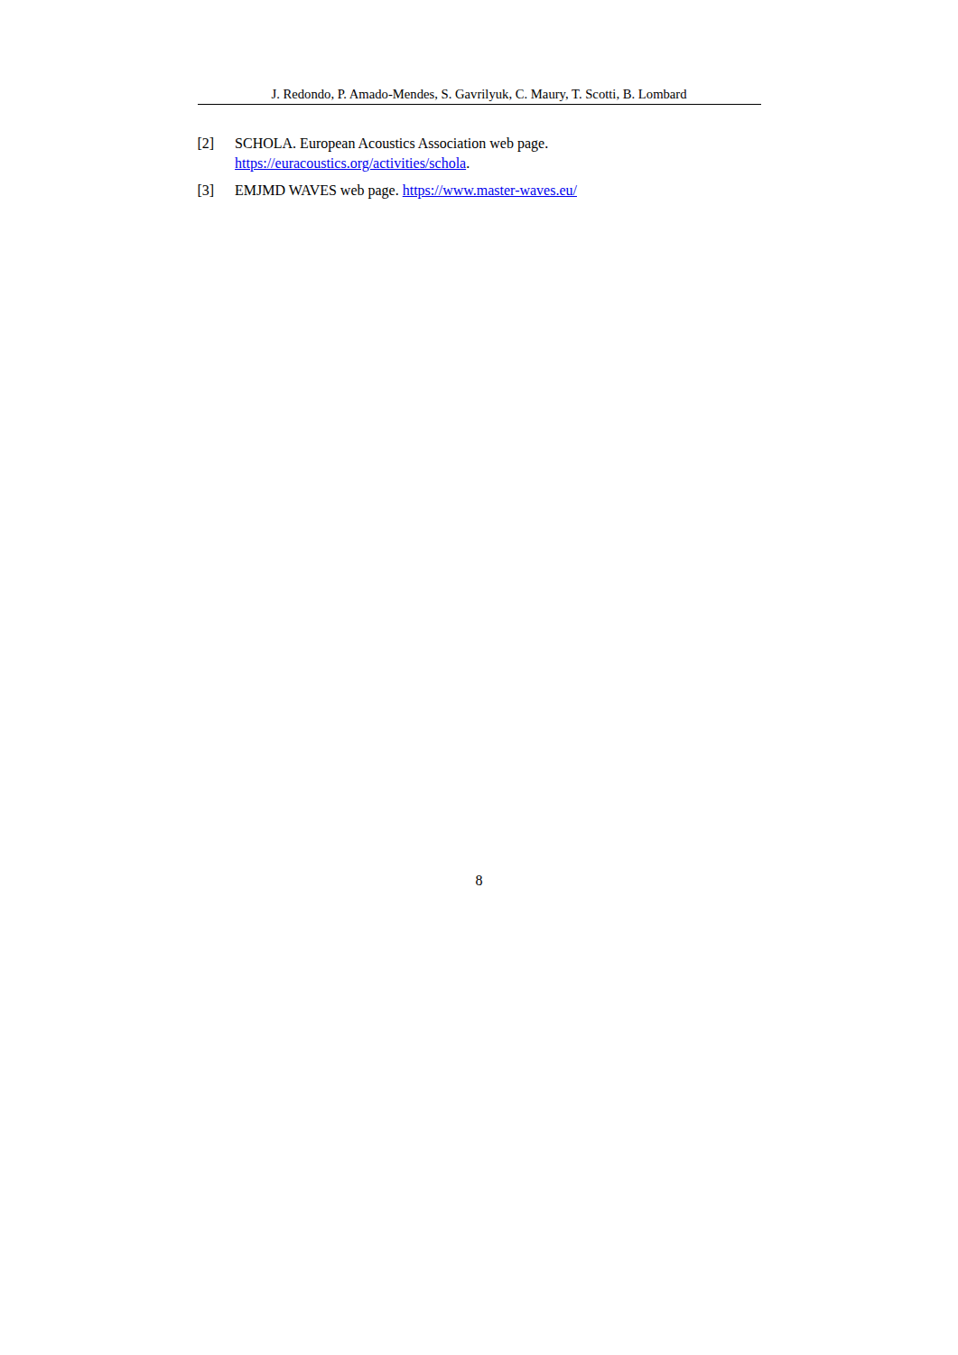J. Redondo, P. Amado-Mendes, S. Gavrilyuk, C. Maury, T. Scotti, B. Lombard
[2] SCHOLA. European Acoustics Association web page. https://euracoustics.org/activities/schola.
[3] EMJMD WAVES web page. https://www.master-waves.eu/
8